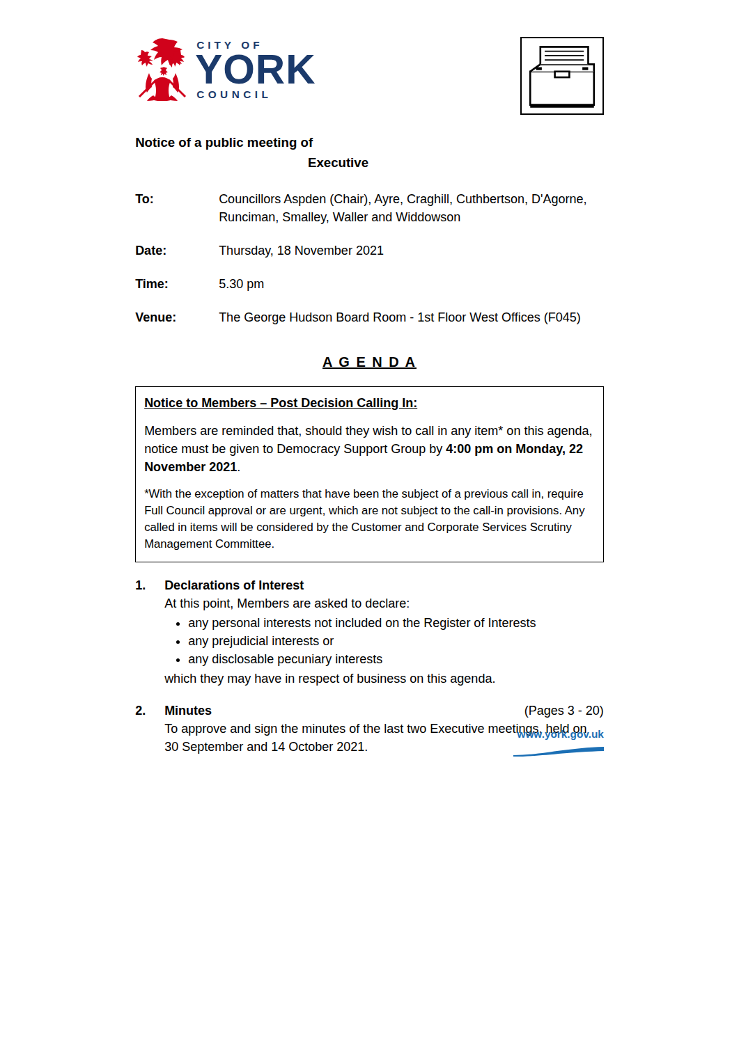CITY OF
YORK
COUNCIL
Notice of a public meeting of
Executive
| To: | Councillors Aspden (Chair), Ayre, Craghill, Cuthbertson, D'Agorne, Runciman, Smalley, Waller and Widdowson |
| Date: | Thursday, 18 November 2021 |
| Time: | 5.30 pm |
| Venue: | The George Hudson Board Room - 1st Floor West Offices (F045) |
A G E N D A
Notice to Members – Post Decision Calling In:
Members are reminded that, should they wish to call in any item* on this agenda, notice must be given to Democracy Support Group by 4:00 pm on Monday, 22 November 2021.
*With the exception of matters that have been the subject of a previous call in, require Full Council approval or are urgent, which are not subject to the call-in provisions. Any called in items will be considered by the Customer and Corporate Services Scrutiny Management Committee.
1.
Declarations of Interest
At this point, Members are asked to declare:
any personal interests not included on the Register of Interests
any prejudicial interests or
any disclosable pecuniary interests
which they may have in respect of business on this agenda.
2.
Minutes (Pages 3 - 20)
To approve and sign the minutes of the last two Executive meetings, held on 30 September and 14 October 2021.
www.york.gov.uk